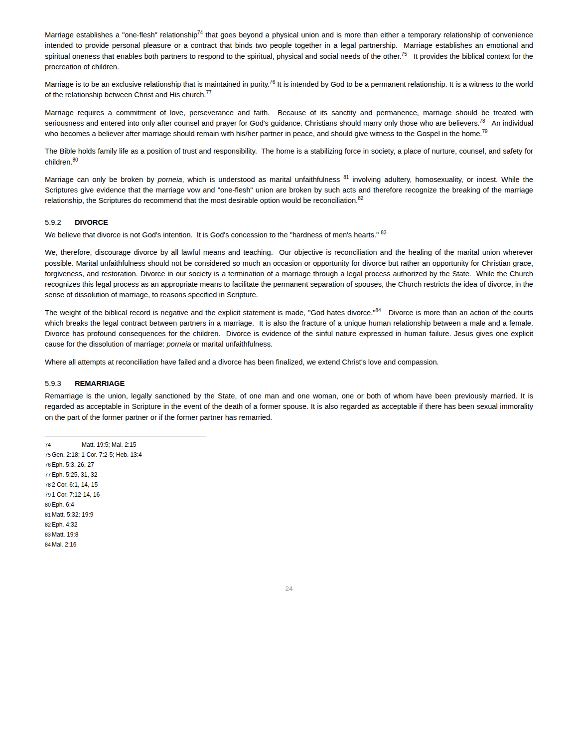Marriage establishes a "one-flesh" relationship74 that goes beyond a physical union and is more than either a temporary relationship of convenience intended to provide personal pleasure or a contract that binds two people together in a legal partnership. Marriage establishes an emotional and spiritual oneness that enables both partners to respond to the spiritual, physical and social needs of the other.75 It provides the biblical context for the procreation of children.
Marriage is to be an exclusive relationship that is maintained in purity.76 It is intended by God to be a permanent relationship. It is a witness to the world of the relationship between Christ and His church.77
Marriage requires a commitment of love, perseverance and faith. Because of its sanctity and permanence, marriage should be treated with seriousness and entered into only after counsel and prayer for God's guidance. Christians should marry only those who are believers.78 An individual who becomes a believer after marriage should remain with his/her partner in peace, and should give witness to the Gospel in the home.79
The Bible holds family life as a position of trust and responsibility. The home is a stabilizing force in society, a place of nurture, counsel, and safety for children.80
Marriage can only be broken by porneia, which is understood as marital unfaithfulness 81 involving adultery, homosexuality, or incest. While the Scriptures give evidence that the marriage vow and "one-flesh" union are broken by such acts and therefore recognize the breaking of the marriage relationship, the Scriptures do recommend that the most desirable option would be reconciliation.82
5.9.2 DIVORCE
We believe that divorce is not God's intention. It is God's concession to the "hardness of men's hearts." 83
We, therefore, discourage divorce by all lawful means and teaching. Our objective is reconciliation and the healing of the marital union wherever possible. Marital unfaithfulness should not be considered so much an occasion or opportunity for divorce but rather an opportunity for Christian grace, forgiveness, and restoration. Divorce in our society is a termination of a marriage through a legal process authorized by the State. While the Church recognizes this legal process as an appropriate means to facilitate the permanent separation of spouses, the Church restricts the idea of divorce, in the sense of dissolution of marriage, to reasons specified in Scripture.
The weight of the biblical record is negative and the explicit statement is made, "God hates divorce."84 Divorce is more than an action of the courts which breaks the legal contract between partners in a marriage. It is also the fracture of a unique human relationship between a male and a female. Divorce has profound consequences for the children. Divorce is evidence of the sinful nature expressed in human failure. Jesus gives one explicit cause for the dissolution of marriage: porneia or marital unfaithfulness.
Where all attempts at reconciliation have failed and a divorce has been finalized, we extend Christ's love and compassion.
5.9.3 REMARRIAGE
Remarriage is the union, legally sanctioned by the State, of one man and one woman, one or both of whom have been previously married. It is regarded as acceptable in Scripture in the event of the death of a former spouse. It is also regarded as acceptable if there has been sexual immorality on the part of the former partner or if the former partner has remarried.
74 Matt. 19:5; Mal. 2:15
75 Gen. 2:18; 1 Cor. 7:2-5; Heb. 13:4
76 Eph. 5:3, 26, 27
77 Eph. 5:25, 31, 32
782 Cor. 6:1, 14, 15
791 Cor. 7:12-14, 16
80 Eph. 6:4
81 Matt. 5:32; 19:9
82 Eph. 4:32
83 Matt. 19:8
84 Mal. 2:16
24